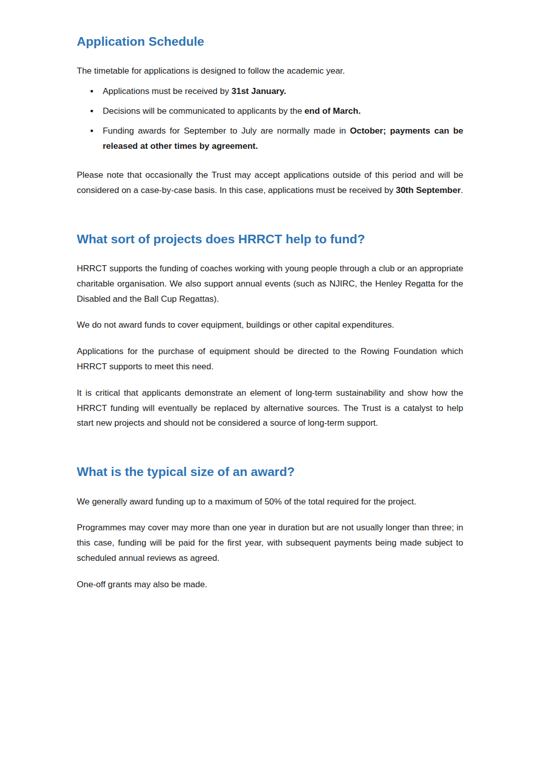Application Schedule
The timetable for applications is designed to follow the academic year.
Applications must be received by 31st January.
Decisions will be communicated to applicants by the end of March.
Funding awards for September to July are normally made in October; payments can be released at other times by agreement.
Please note that occasionally the Trust may accept applications outside of this period and will be considered on a case-by-case basis. In this case, applications must be received by 30th September.
What sort of projects does HRRCT help to fund?
HRRCT supports the funding of coaches working with young people through a club or an appropriate charitable organisation. We also support annual events (such as NJIRC, the Henley Regatta for the Disabled and the Ball Cup Regattas).
We do not award funds to cover equipment, buildings or other capital expenditures.
Applications for the purchase of equipment should be directed to the Rowing Foundation which HRRCT supports to meet this need.
It is critical that applicants demonstrate an element of long-term sustainability and show how the HRRCT funding will eventually be replaced by alternative sources. The Trust is a catalyst to help start new projects and should not be considered a source of long-term support.
What is the typical size of an award?
We generally award funding up to a maximum of 50% of the total required for the project.
Programmes may cover may more than one year in duration but are not usually longer than three; in this case, funding will be paid for the first year, with subsequent payments being made subject to scheduled annual reviews as agreed.
One-off grants may also be made.